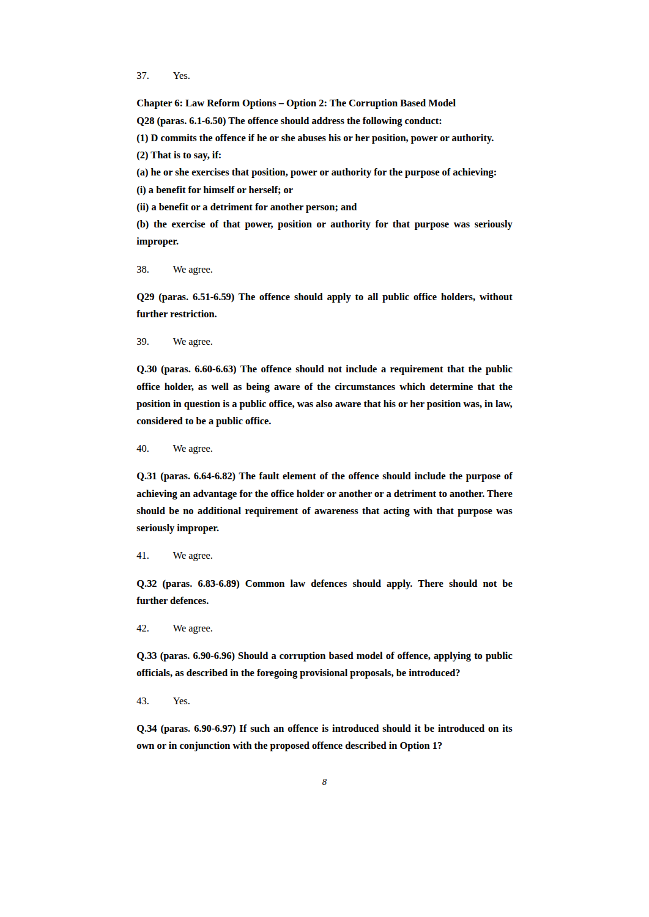37.
Yes.
Chapter 6: Law Reform Options – Option 2: The Corruption Based Model
Q28 (paras. 6.1-6.50) The offence should address the following conduct:
(1) D commits the offence if he or she abuses his or her position, power or authority.
(2) That is to say, if:
(a) he or she exercises that position, power or authority for the purpose of achieving:
(i) a benefit for himself or herself; or
(ii) a benefit or a detriment for another person; and
(b) the exercise of that power, position or authority for that purpose was seriously improper.
38.
We agree.
Q29 (paras. 6.51-6.59) The offence should apply to all public office holders, without further restriction.
39.
We agree.
Q.30 (paras. 6.60-6.63) The offence should not include a requirement that the public office holder, as well as being aware of the circumstances which determine that the position in question is a public office, was also aware that his or her position was, in law, considered to be a public office.
40.
We agree.
Q.31 (paras. 6.64-6.82) The fault element of the offence should include the purpose of achieving an advantage for the office holder or another or a detriment to another. There should be no additional requirement of awareness that acting with that purpose was seriously improper.
41.
We agree.
Q.32 (paras. 6.83-6.89) Common law defences should apply. There should not be further defences.
42.
We agree.
Q.33 (paras. 6.90-6.96) Should a corruption based model of offence, applying to public officials, as described in the foregoing provisional proposals, be introduced?
43.
Yes.
Q.34 (paras. 6.90-6.97) If such an offence is introduced should it be introduced on its own or in conjunction with the proposed offence described in Option 1?
8